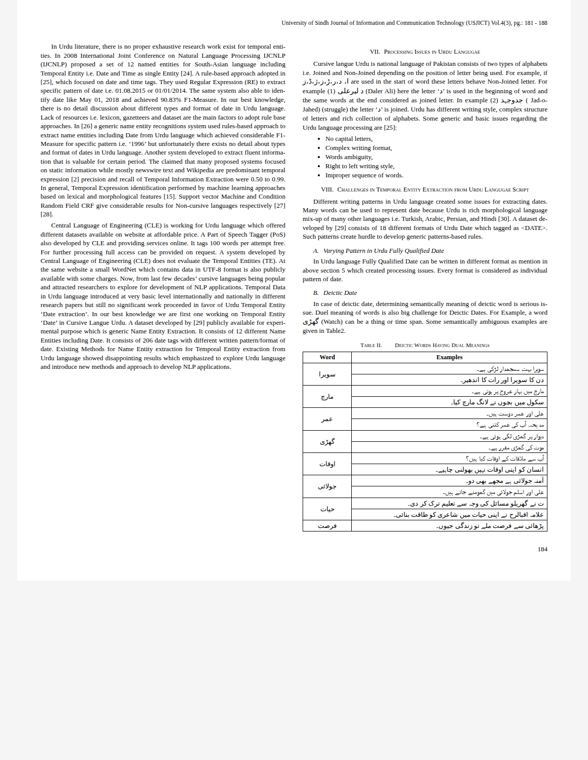University of Sindh Journal of Information and Communication Technology (USJICT) Vol.4(3), pg.: 181 - 188
In Urdu literature, there is no proper exhaustive research work exist for temporal entities. In 2008 International Joint Conference on Natural Language Processing IJCNLP (IJCNLP) proposed a set of 12 named entities for South-Asian language including Temporal Entity i.e. Date and Time as single Entity [24]. A rule-based approach adopted in [25], which focused on date and time tags. They used Regular Expression (RE) to extract specific pattern of date i.e. 01.08.2015 or 01/01/2014. The same system also able to identify date like May 01, 2018 and achieved 90.83% F1-Measure. In our best knowledge, there is no detail discussion about different types and format of date in Urdu language. Lack of resources i.e. lexicon, gazetteers and dataset are the main factors to adopt rule base approaches. In [26] a generic name entity recognitions system used rules-based approach to extract name entities including Date from Urdu language which achieved considerable F1-Measure for specific pattern i.e. ‘1996’ but unfortunately there exists no detail about types and format of dates in Urdu language. Another system developed to extract fluent information that is valuable for certain period. The claimed that many proposed systems focused on static information while mostly newswire text and Wikipedia are predominant temporal expression [2] precision and recall of Temporal Information Extraction were 0.50 to 0.99. In general, Temporal Expression identification performed by machine learning approaches based on lexical and morphological features [15]. Support vector Machine and Condition Random Field CRF give considerable results for Non-cursive languages respectively [27][28].
Central Language of Engineering (CLE) is working for Urdu language which offered different datasets available on website at affordable price. A Part of Speech Tagger (PoS) also developed by CLE and providing services online. It tags 100 words per attempt free. For further processing full access can be provided on request. A system developed by Central Language of Engineering (CLE) does not evaluate the Temporal Entities (TE). At the same website a small WordNet which contains data in UTF-8 format is also publicly available with some charges. Now, from last few decades’ cursive languages being popular and attracted researchers to explore for development of NLP applications. Temporal Data in Urdu language introduced at very basic level internationally and nationally in different research papers but still no significant work proceeded in favor of Urdu Temporal Entity ‘Date extraction’. In our best knowledge we are first one working on Temporal Entity ‘Date’ in Cursive Langue Urdu. A dataset developed by [29] publicly available for experimental purpose which is generic Name Entity Extraction. It consists of 12 different Name Entities including Date. It consists of 206 date tags with different written pattern/format of date. Existing Methods for Name Entity extraction for Temporal Entity extraction from Urdu language showed disappointing results which emphasized to explore Urdu language and introduce new methods and approach to develop NLP applications.
VII. Processing Issues in Urdu Langugae
Cursive langue Urdu is national language of Pakistan consists of two types of alphabets i.e. Joined and Non-Joined depending on the position of letter being used. For example, if ا، د،ر،ڑ،ز،ژ،ڈ،ز are used in the start of word these letters behave Non-Joined letter. For example (1) د لیرعلی (Daler Ali) here the letter ‘د’ is used in the beginning of word and the same words at the end considered as joined letter. In example (2) جدوجہد ( Jad-o-Jahed) (struggle) the letter ‘د’ is joined. Urdu has different writing style, complex structure of letters and rich collection of alphabets. Some generic and basic issues regarding the Urdu language processing are [25]:
No capital letters,
Complex writing format,
Words ambiguity,
Right to left writing style,
Improper sequence of words.
VIII. Challenges in Temporal Entity Extraction from Urdu Langugae Script
Different writing patterns in Urdu language created some issues for extracting dates. Many words can be used to represent date because Urdu is rich morphological language mix-up of many other languages i.e. Turkish, Arabic, Persian, and Hindi [30]. A dataset developed by [29] consists of 18 different formats of Urdu Date which tagged as <DATE>. Such patterns create hurdle to develop generic patterns-based rules.
A. Varying Pattern in Urdu Fully Qualified Date
In Urdu language Fully Qualified Date can be written in different format as mention in above section 5 which created processing issues. Every format is considered as individual pattern of date.
B. Deictic Date
In case of deictic date, determining semantically meaning of deictic word is serious issue. Duel meaning of words is also big challenge for Deictic Dates. For Example, a word گھڑی (Watch) can be a thing or time span. Some semantically ambiguous examples are given in Table2.
Table II. Deictic Words Having Dual Meanings
| Word | Examples |
| --- | --- |
| سویرا | سویرا بہت سمجھدار لڑکی ہے۔ دن کا سویرا اور رات کا اندھیر۔ |
| مارچ | مارچ میں بہار عروج پر ہوتی ہے۔ سکول میں بچوں نے لانگ مارچ کیا۔ |
| عمر | علی اور عمر دوست ہیں۔ مد یحہ، آپ کی عمر کتنی ہے؟ |
| گھڑی | دیوار پر گھڑی لگی ہوئی ہے۔ موت کی گھڑی مقرر ہے۔ |
| اوقات | آپ سے ملاقات کے اوقات کیا ہیں؟ انسان کو اپنی اوقات نہیں بھولنی چاہیے۔ |
| جولائی | آمنہ جولائی ہے مجھے بھی دو۔ علی اور اسلم جولائی میں گھومنے جاتے ہیں۔ |
| حیات | ت نے گھریلو مسائل کی وجہ سے تعلیم ترک کر دی۔ علامہ اقبالرح نے اپنی حیات میں شاعری کو طاقت بنائی۔ |
| فرصت | پڑھائی سے فرصت ملے تو زندگی جیوں۔ |
184